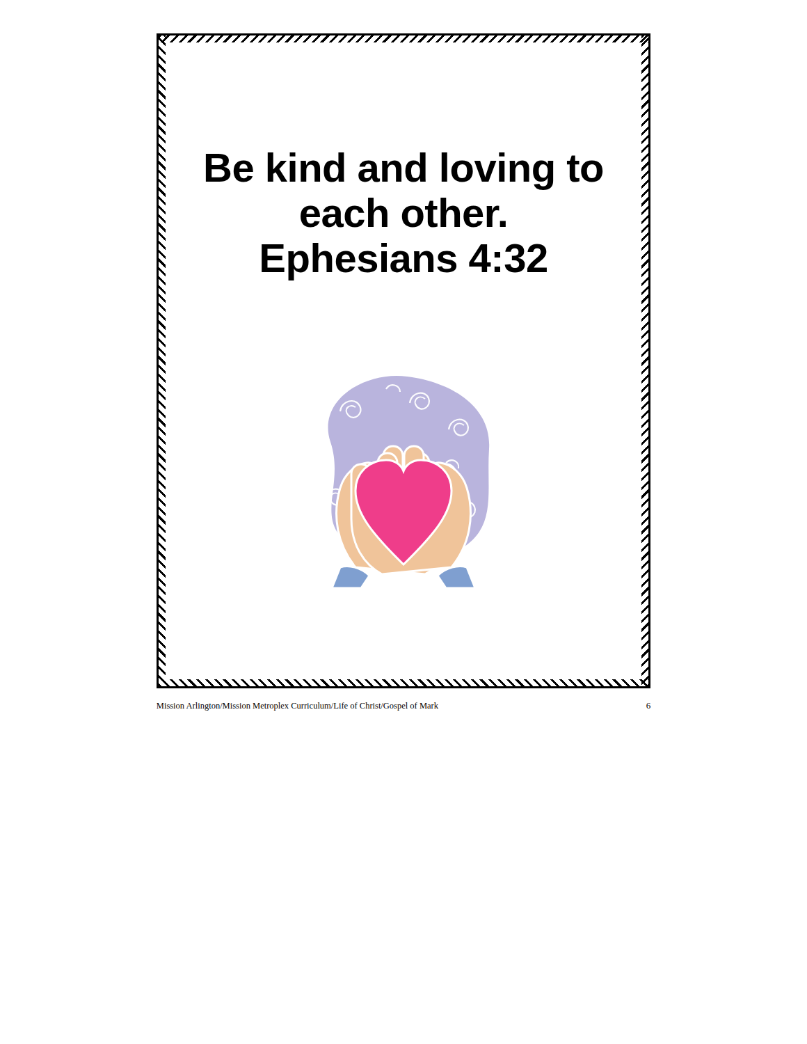Be kind and loving to each other. Ephesians 4:32
Two cupped hands holding a large pink heart
Mission Arlington/Mission Metroplex Curriculum/Life of Christ/Gospel of Mark 6